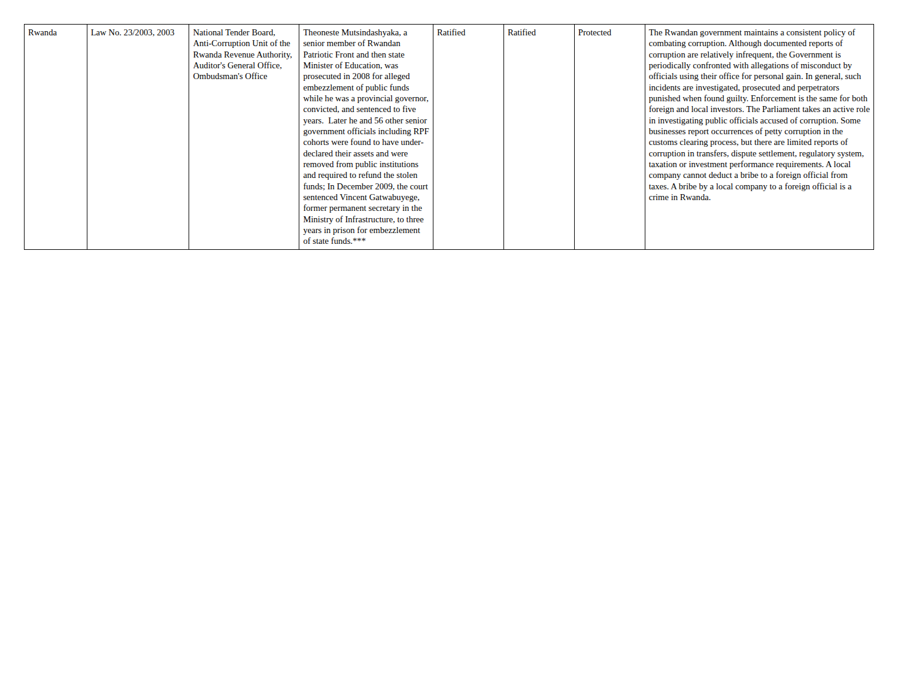| Rwanda | Law No. 23/2003, 2003 | National Tender Board, Anti-Corruption Unit of the Rwanda Revenue Authority, Auditor's General Office, Ombudsman's Office | Theoneste Mutsindashyaka, a senior member of Rwandan Patriotic Front and then state Minister of Education, was prosecuted in 2008 for alleged embezzlement of public funds while he was a provincial governor, convicted, and sentenced to five years. Later he and 56 other senior government officials including RPF cohorts were found to have under-declared their assets and were removed from public institutions and required to refund the stolen funds; In December 2009, the court sentenced Vincent Gatwabuyege, former permanent secretary in the Ministry of Infrastructure, to three years in prison for embezzlement of state funds.*** | Ratified | Ratified | Protected | The Rwandan government maintains a consistent policy of combating corruption. Although documented reports of corruption are relatively infrequent, the Government is periodically confronted with allegations of misconduct by officials using their office for personal gain. In general, such incidents are investigated, prosecuted and perpetrators punished when found guilty. Enforcement is the same for both foreign and local investors. The Parliament takes an active role in investigating public officials accused of corruption. Some businesses report occurrences of petty corruption in the customs clearing process, but there are limited reports of corruption in transfers, dispute settlement, regulatory system, taxation or investment performance requirements. A local company cannot deduct a bribe to a foreign official from taxes. A bribe by a local company to a foreign official is a crime in Rwanda. |